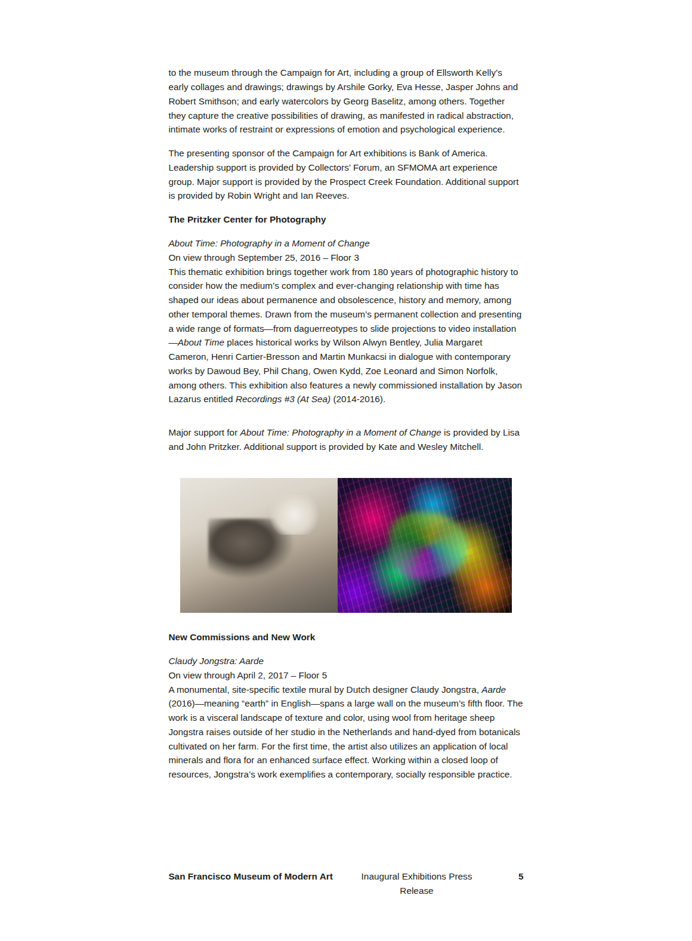to the museum through the Campaign for Art, including a group of Ellsworth Kelly’s early collages and drawings; drawings by Arshile Gorky, Eva Hesse, Jasper Johns and Robert Smithson; and early watercolors by Georg Baselitz, among others. Together they capture the creative possibilities of drawing, as manifested in radical abstraction, intimate works of restraint or expressions of emotion and psychological experience.
The presenting sponsor of the Campaign for Art exhibitions is Bank of America. Leadership support is provided by Collectors’ Forum, an SFMOMA art experience group. Major support is provided by the Prospect Creek Foundation. Additional support is provided by Robin Wright and Ian Reeves.
The Pritzker Center for Photography
About Time: Photography in a Moment of Change
On view through September 25, 2016 – Floor 3
This thematic exhibition brings together work from 180 years of photographic history to consider how the medium’s complex and ever-changing relationship with time has shaped our ideas about permanence and obsolescence, history and memory, among other temporal themes. Drawn from the museum’s permanent collection and presenting a wide range of formats—from daguerreotypes to slide projections to video installation—About Time places historical works by Wilson Alwyn Bentley, Julia Margaret Cameron, Henri Cartier-Bresson and Martin Munkacsi in dialogue with contemporary works by Dawoud Bey, Phil Chang, Owen Kydd, Zoe Leonard and Simon Norfolk, among others. This exhibition also features a newly commissioned installation by Jason Lazarus entitled Recordings #3 (At Sea) (2014-2016).
Major support for About Time: Photography in a Moment of Change is provided by Lisa and John Pritzker. Additional support is provided by Kate and Wesley Mitchell.
New Commissions and New Work
Claudy Jongstra: Aarde
On view through April 2, 2017 – Floor 5
A monumental, site-specific textile mural by Dutch designer Claudy Jongstra, Aarde (2016)—meaning “earth” in English—spans a large wall on the museum’s fifth floor. The work is a visceral landscape of texture and color, using wool from heritage sheep Jongstra raises outside of her studio in the Netherlands and hand-dyed from botanicals cultivated on her farm. For the first time, the artist also utilizes an application of local minerals and flora for an enhanced surface effect. Working within a closed loop of resources, Jongstra’s work exemplifies a contemporary, socially responsible practice.
San Francisco Museum of Modern Art Inaugural Exhibitions Press Release 5